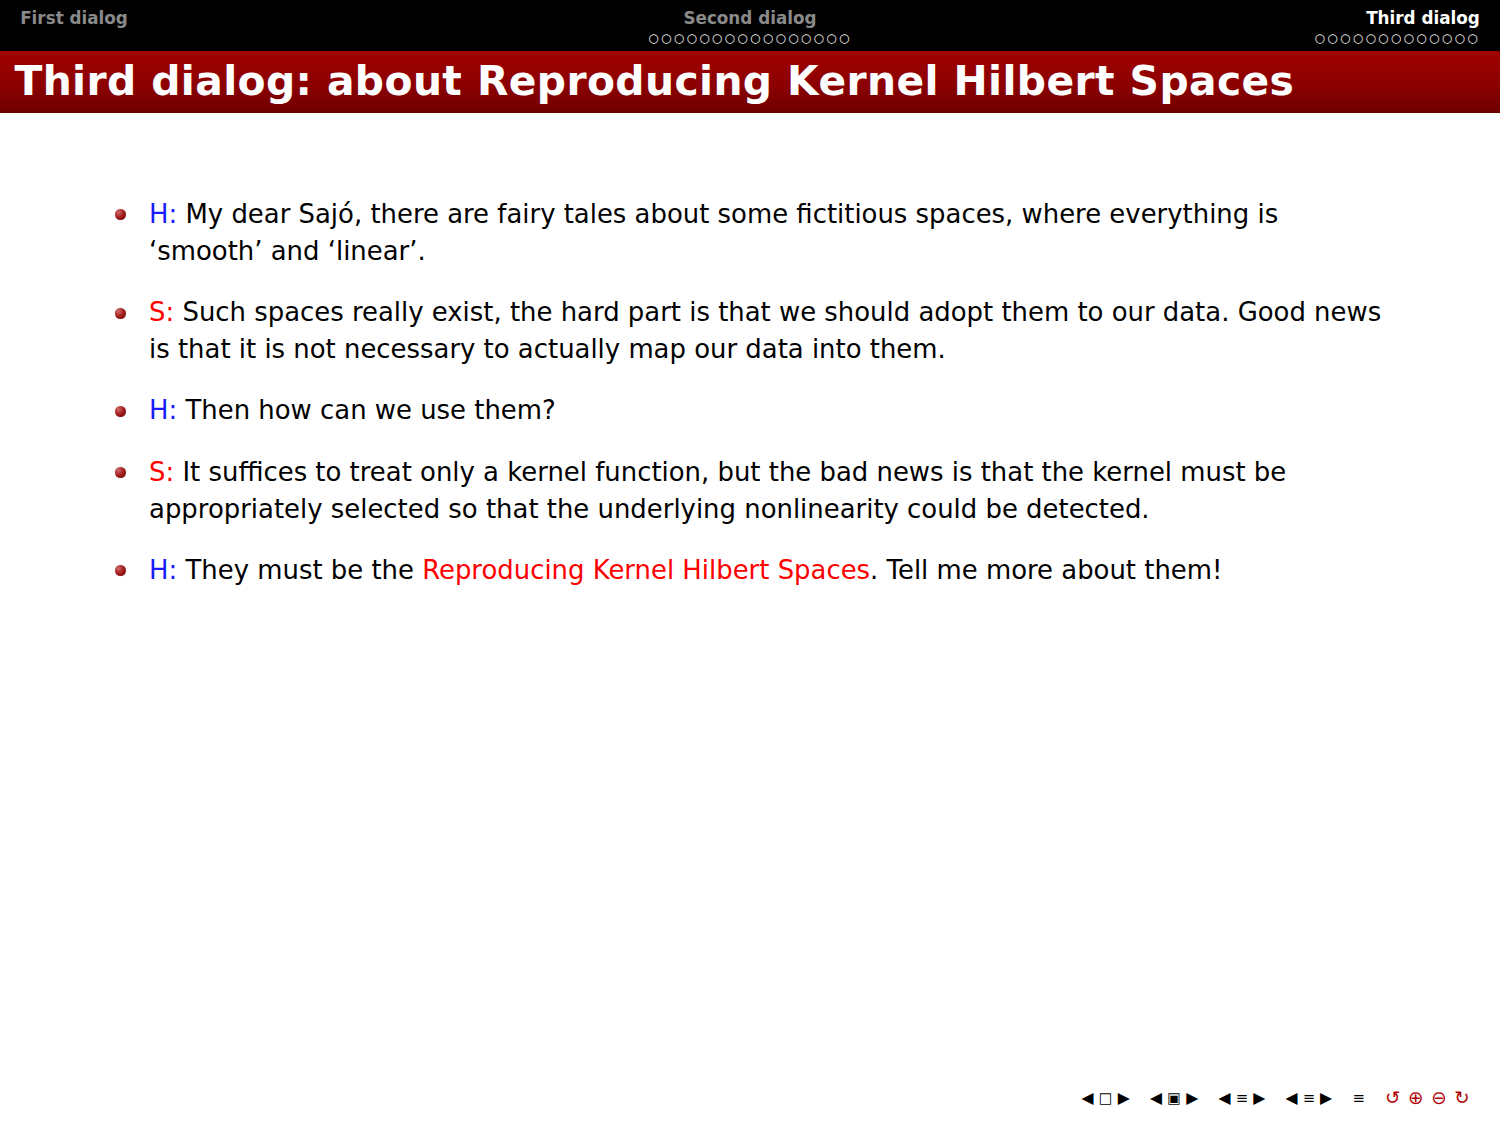First dialog
Second dialog○○○○○○○○○○○○○○○○
Third dialog○○○○○○○○○○○○○
Third dialog: about Reproducing Kernel Hilbert Spaces
H: My dear Sajó, there are fairy tales about some fictitious spaces, where everything is ‘smooth’ and ‘linear’.
S: Such spaces really exist, the hard part is that we should adopt them to our data. Good news is that it is not necessary to actually map our data into them.
H: Then how can we use them?
S: It suffices to treat only a kernel function, but the bad news is that the kernel must be appropriately selected so that the underlying nonlinearity could be detected.
H: They must be the Reproducing Kernel Hilbert Spaces. Tell me more about them!
◀□▶ ◀▣▶ ◀≡▶ ◀≡▶ ≡ ↺ ⊕ ⊖ ↻